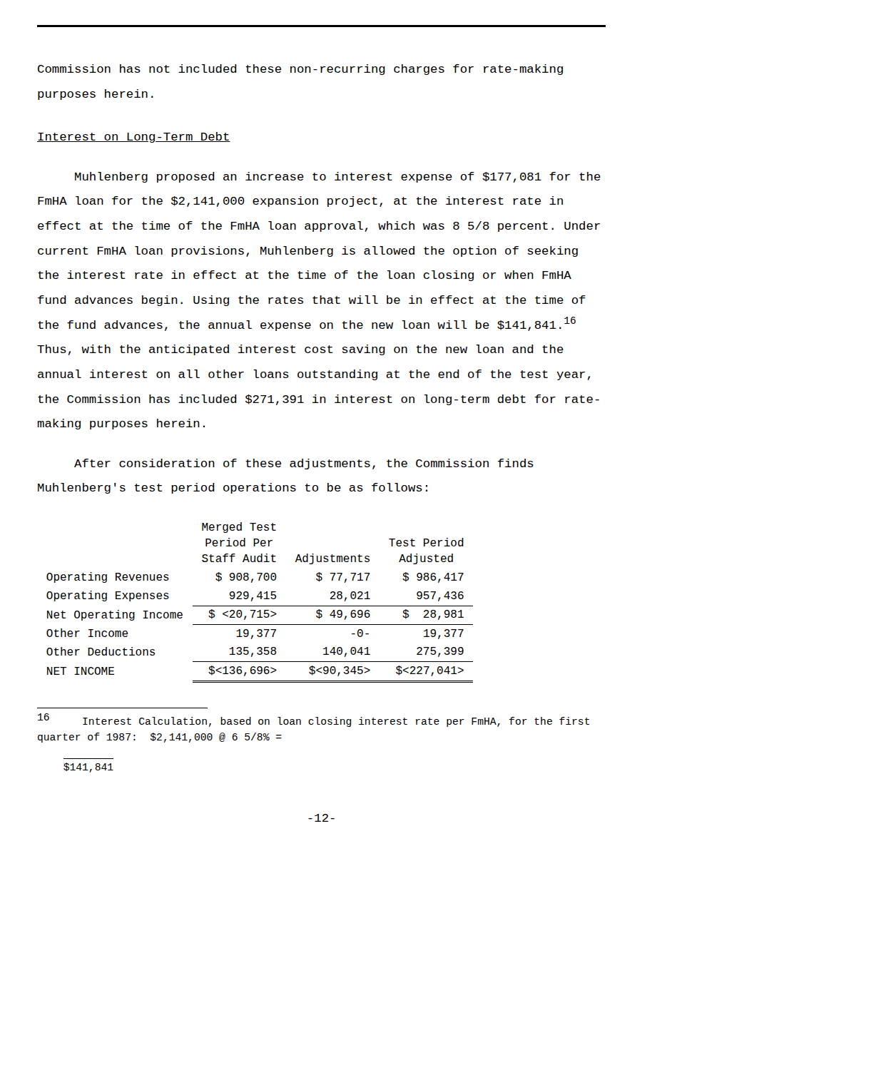Commission has not included these non-recurring charges for rate-making purposes herein.
Interest on Long-Term Debt
Muhlenberg proposed an increase to interest expense of $177,081 for the FmHA loan for the $2,141,000 expansion project, at the interest rate in effect at the time of the FmHA loan approval, which was 8 5/8 percent. Under current FmHA loan provisions, Muhlenberg is allowed the option of seeking the interest rate in effect at the time of the loan closing or when FmHA fund advances begin. Using the rates that will be in effect at the time of the fund advances, the annual expense on the new loan will be $141,841.16 Thus, with the anticipated interest cost saving on the new loan and the annual interest on all other loans outstanding at the end of the test year, the Commission has included $271,391 in interest on long-term debt for rate-making purposes herein.
After consideration of these adjustments, the Commission finds Muhlenberg's test period operations to be as follows:
| | Merged Test Period Per Staff Audit | Adjustments | Test Period Adjusted |
| --- | --- | --- | --- |
| Operating Revenues | $ 908,700 | $ 77,717 | $ 986,417 |
| Operating Expenses | 929,415 | 28,021 | 957,436 |
| Net Operating Income | $ <20,715> | $ 49,696 | $ 28,981 |
| Other Income | 19,377 | -0- | 19,377 |
| Other Deductions | 135,358 | 140,041 | 275,399 |
| NET INCOME | $<136,696> | $<90,345> | $<227,041> |
16 Interest Calculation, based on loan closing interest rate per FmHA, for the first quarter of 1987: $2,141,000 @ 6 5/8% =
$141,841
-12-